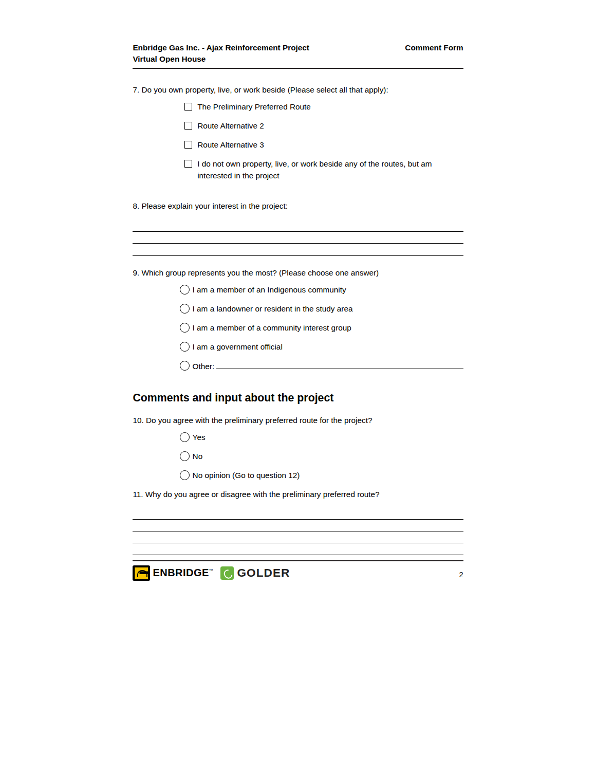Enbridge Gas Inc. - Ajax Reinforcement Project
Virtual Open House
Comment Form
7. Do you own property, live, or work beside (Please select all that apply):
The Preliminary Preferred Route
Route Alternative 2
Route Alternative 3
I do not own property, live, or work beside any of the routes, but am interested in the project
8. Please explain your interest in the project:
9. Which group represents you the most? (Please choose one answer)
I am a member of an Indigenous community
I am a landowner or resident in the study area
I am a member of a community interest group
I am a government official
Other:
Comments and input about the project
10. Do you agree with the preliminary preferred route for the project?
Yes
No
No opinion (Go to question 12)
11. Why do you agree or disagree with the preliminary preferred route?
ENBRIDGE™
GOLDER
2